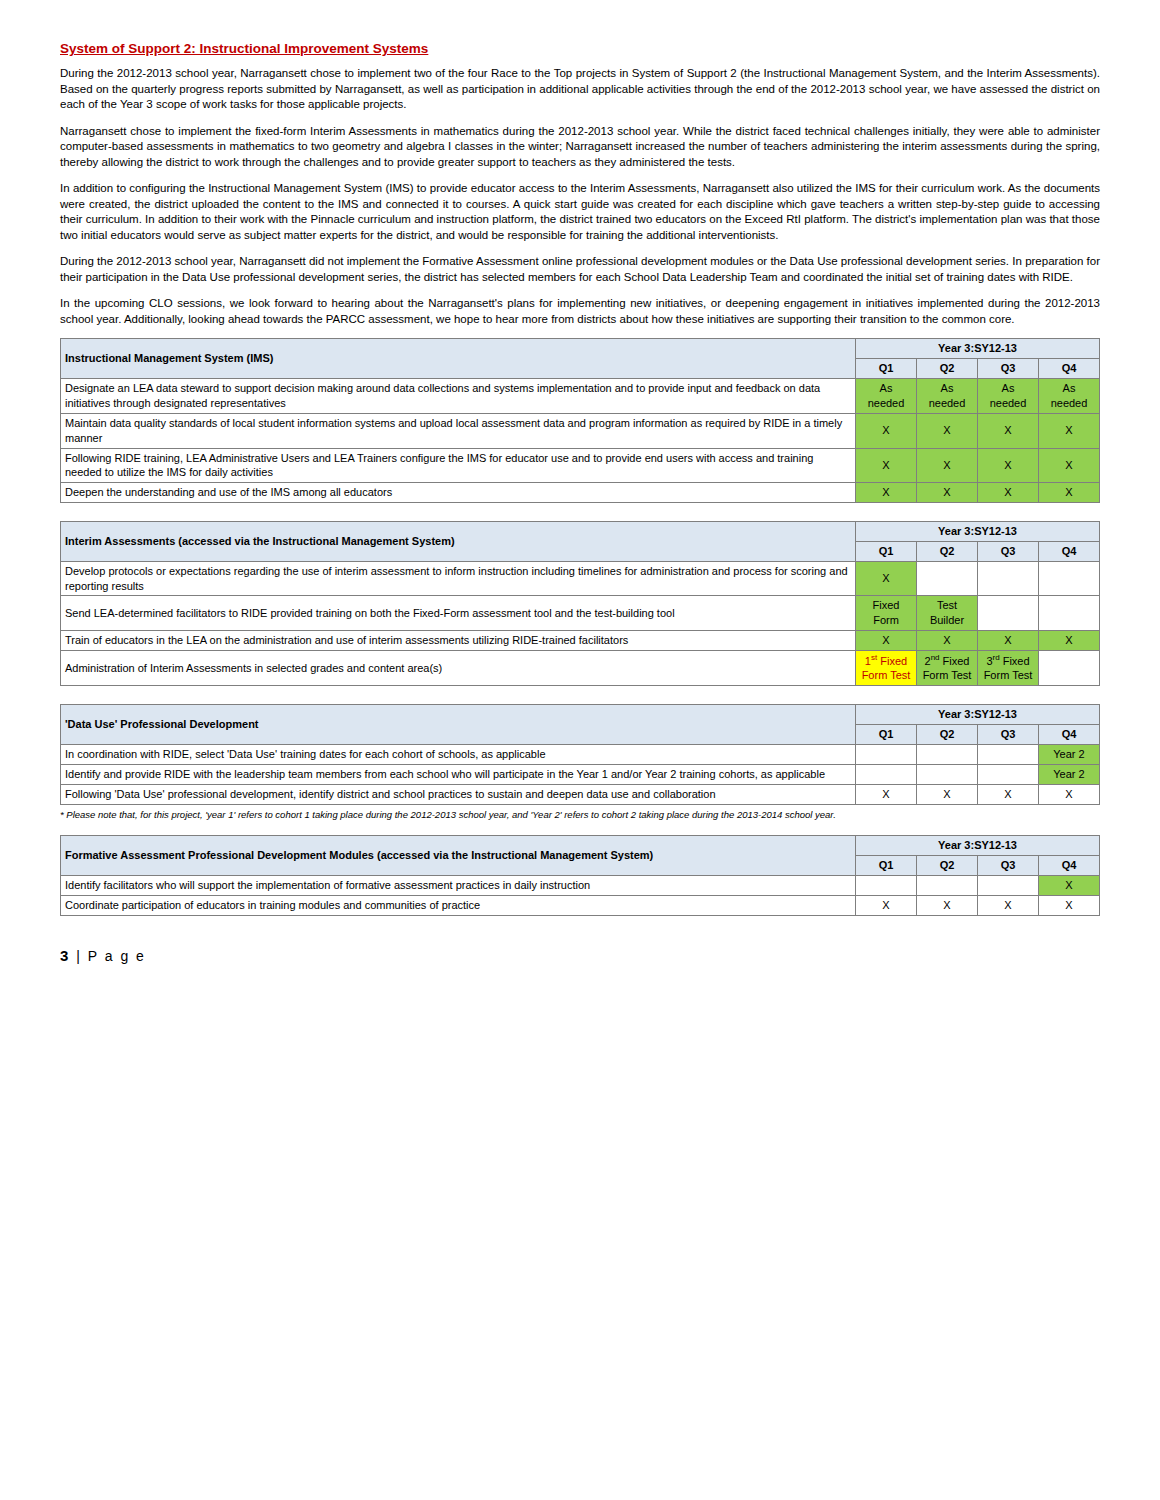System of Support 2: Instructional Improvement Systems
During the 2012-2013 school year, Narragansett chose to implement two of the four Race to the Top projects in System of Support 2 (the Instructional Management System, and the Interim Assessments). Based on the quarterly progress reports submitted by Narragansett, as well as participation in additional applicable activities through the end of the 2012-2013 school year, we have assessed the district on each of the Year 3 scope of work tasks for those applicable projects.
Narragansett chose to implement the fixed-form Interim Assessments in mathematics during the 2012-2013 school year. While the district faced technical challenges initially, they were able to administer computer-based assessments in mathematics to two geometry and algebra I classes in the winter; Narragansett increased the number of teachers administering the interim assessments during the spring, thereby allowing the district to work through the challenges and to provide greater support to teachers as they administered the tests.
In addition to configuring the Instructional Management System (IMS) to provide educator access to the Interim Assessments, Narragansett also utilized the IMS for their curriculum work. As the documents were created, the district uploaded the content to the IMS and connected it to courses. A quick start guide was created for each discipline which gave teachers a written step-by-step guide to accessing their curriculum. In addition to their work with the Pinnacle curriculum and instruction platform, the district trained two educators on the Exceed RtI platform. The district's implementation plan was that those two initial educators would serve as subject matter experts for the district, and would be responsible for training the additional interventionists.
During the 2012-2013 school year, Narragansett did not implement the Formative Assessment online professional development modules or the Data Use professional development series. In preparation for their participation in the Data Use professional development series, the district has selected members for each School Data Leadership Team and coordinated the initial set of training dates with RIDE.
In the upcoming CLO sessions, we look forward to hearing about the Narragansett's plans for implementing new initiatives, or deepening engagement in initiatives implemented during the 2012-2013 school year. Additionally, looking ahead towards the PARCC assessment, we hope to hear more from districts about how these initiatives are supporting their transition to the common core.
| Instructional Management System (IMS) | Year 3:SY12-13 |
| Q1 | Q2 | Q3 | Q4 |
| Designate an LEA data steward to support decision making around data collections and systems implementation and to provide input and feedback on data initiatives through designated representatives | As needed | As needed | As needed | As needed |
| Maintain data quality standards of local student information systems and upload local assessment data and program information as required by RIDE in a timely manner | X | X | X | X |
| Following RIDE training, LEA Administrative Users and LEA Trainers configure the IMS for educator use and to provide end users with access and training needed to utilize the IMS for daily activities | X | X | X | X |
| Deepen the understanding and use of the IMS among all educators | X | X | X | X |
| Interim Assessments (accessed via the Instructional Management System) | Year 3:SY12-13 |
| Q1 | Q2 | Q3 | Q4 |
| Develop protocols or expectations regarding the use of interim assessment to inform instruction including timelines for administration and process for scoring and reporting results | X | | | |
| Send LEA-determined facilitators to RIDE provided training on both the Fixed-Form assessment tool and the test-building tool | Fixed Form | Test Builder | | |
| Train of educators in the LEA on the administration and use of interim assessments utilizing RIDE-trained facilitators | X | X | X | X |
| Administration of Interim Assessments in selected grades and content area(s) | 1 st Fixed Form Test | 2 nd Fixed Form Test | 3 rd Fixed Form Test | |
| 'Data Use' Professional Development | Year 3:SY12-13 |
| Q1 | Q2 | Q3 | Q4 |
| In coordination with RIDE, select 'Data Use' training dates for each cohort of schools, as applicable | | | | Year 2 |
| Identify and provide RIDE with the leadership team members from each school who will participate in the Year 1 and/or Year 2 training cohorts, as applicable | | | | Year 2 |
| Following 'Data Use' professional development, identify district and school practices to sustain and deepen data use and collaboration | X | X | X | X |
* Please note that, for this project, 'year 1' refers to cohort 1 taking place during the 2012-2013 school year, and 'Year 2' refers to cohort 2 taking place during the 2013-2014 school year.
| Formative Assessment Professional Development Modules (accessed via the Instructional Management System) | Year 3:SY12-13 |
| Q1 | Q2 | Q3 | Q4 |
| Identify facilitators who will support the implementation of formative assessment practices in daily instruction | | | | X |
| Coordinate participation of educators in training modules and communities of practice | X | X | X | X |
3 | P a g e